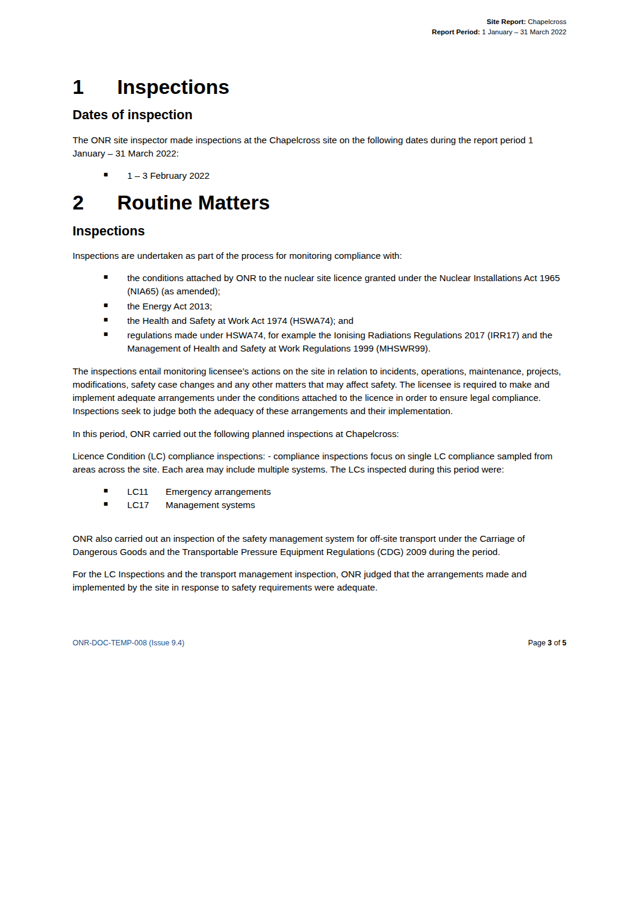Site Report: Chapelcross
Report Period: 1 January – 31 March 2022
1 Inspections
Dates of inspection
The ONR site inspector made inspections at the Chapelcross site on the following dates during the report period 1 January – 31 March 2022:
1 – 3 February 2022
2 Routine Matters
Inspections
Inspections are undertaken as part of the process for monitoring compliance with:
the conditions attached by ONR to the nuclear site licence granted under the Nuclear Installations Act 1965 (NIA65) (as amended);
the Energy Act 2013;
the Health and Safety at Work Act 1974 (HSWA74); and
regulations made under HSWA74, for example the Ionising Radiations Regulations 2017 (IRR17) and the Management of Health and Safety at Work Regulations 1999 (MHSWR99).
The inspections entail monitoring licensee’s actions on the site in relation to incidents, operations, maintenance, projects, modifications, safety case changes and any other matters that may affect safety. The licensee is required to make and implement adequate arrangements under the conditions attached to the licence in order to ensure legal compliance. Inspections seek to judge both the adequacy of these arrangements and their implementation.
In this period, ONR carried out the following planned inspections at Chapelcross:
Licence Condition (LC) compliance inspections: - compliance inspections focus on single LC compliance sampled from areas across the site. Each area may include multiple systems. The LCs inspected during this period were:
LC11 Emergency arrangements
LC17 Management systems
ONR also carried out an inspection of the safety management system for off-site transport under the Carriage of Dangerous Goods and the Transportable Pressure Equipment Regulations (CDG) 2009 during the period.
For the LC Inspections and the transport management inspection, ONR judged that the arrangements made and implemented by the site in response to safety requirements were adequate.
ONR-DOC-TEMP-008 (Issue 9.4)
Page 3 of 5